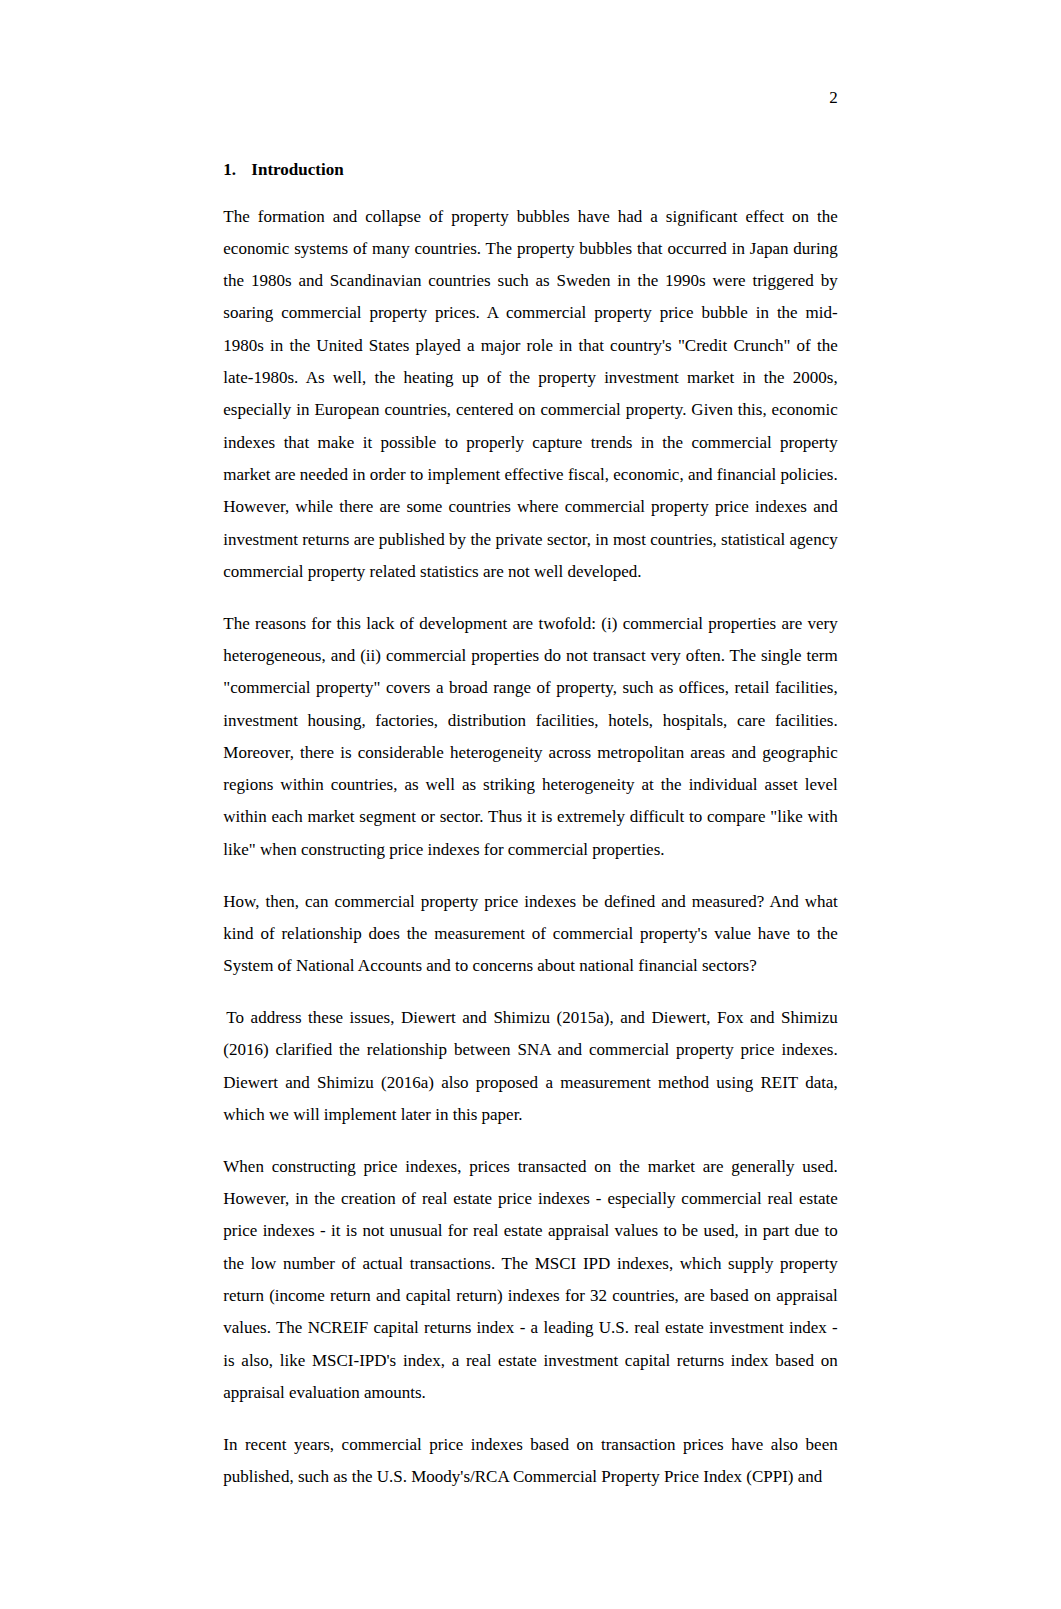2
1. Introduction
The formation and collapse of property bubbles have had a significant effect on the economic systems of many countries. The property bubbles that occurred in Japan during the 1980s and Scandinavian countries such as Sweden in the 1990s were triggered by soaring commercial property prices. A commercial property price bubble in the mid-1980s in the United States played a major role in that country's "Credit Crunch" of the late-1980s. As well, the heating up of the property investment market in the 2000s, especially in European countries, centered on commercial property. Given this, economic indexes that make it possible to properly capture trends in the commercial property market are needed in order to implement effective fiscal, economic, and financial policies. However, while there are some countries where commercial property price indexes and investment returns are published by the private sector, in most countries, statistical agency commercial property related statistics are not well developed.
The reasons for this lack of development are twofold: (i) commercial properties are very heterogeneous, and (ii) commercial properties do not transact very often. The single term "commercial property" covers a broad range of property, such as offices, retail facilities, investment housing, factories, distribution facilities, hotels, hospitals, care facilities. Moreover, there is considerable heterogeneity across metropolitan areas and geographic regions within countries, as well as striking heterogeneity at the individual asset level within each market segment or sector. Thus it is extremely difficult to compare "like with like" when constructing price indexes for commercial properties.
How, then, can commercial property price indexes be defined and measured? And what kind of relationship does the measurement of commercial property's value have to the System of National Accounts and to concerns about national financial sectors?
To address these issues, Diewert and Shimizu (2015a), and Diewert, Fox and Shimizu (2016) clarified the relationship between SNA and commercial property price indexes. Diewert and Shimizu (2016a) also proposed a measurement method using REIT data, which we will implement later in this paper.
When constructing price indexes, prices transacted on the market are generally used. However, in the creation of real estate price indexes - especially commercial real estate price indexes - it is not unusual for real estate appraisal values to be used, in part due to the low number of actual transactions. The MSCI IPD indexes, which supply property return (income return and capital return) indexes for 32 countries, are based on appraisal values. The NCREIF capital returns index - a leading U.S. real estate investment index - is also, like MSCI-IPD's index, a real estate investment capital returns index based on appraisal evaluation amounts.
In recent years, commercial price indexes based on transaction prices have also been published, such as the U.S. Moody's/RCA Commercial Property Price Index (CPPI) and